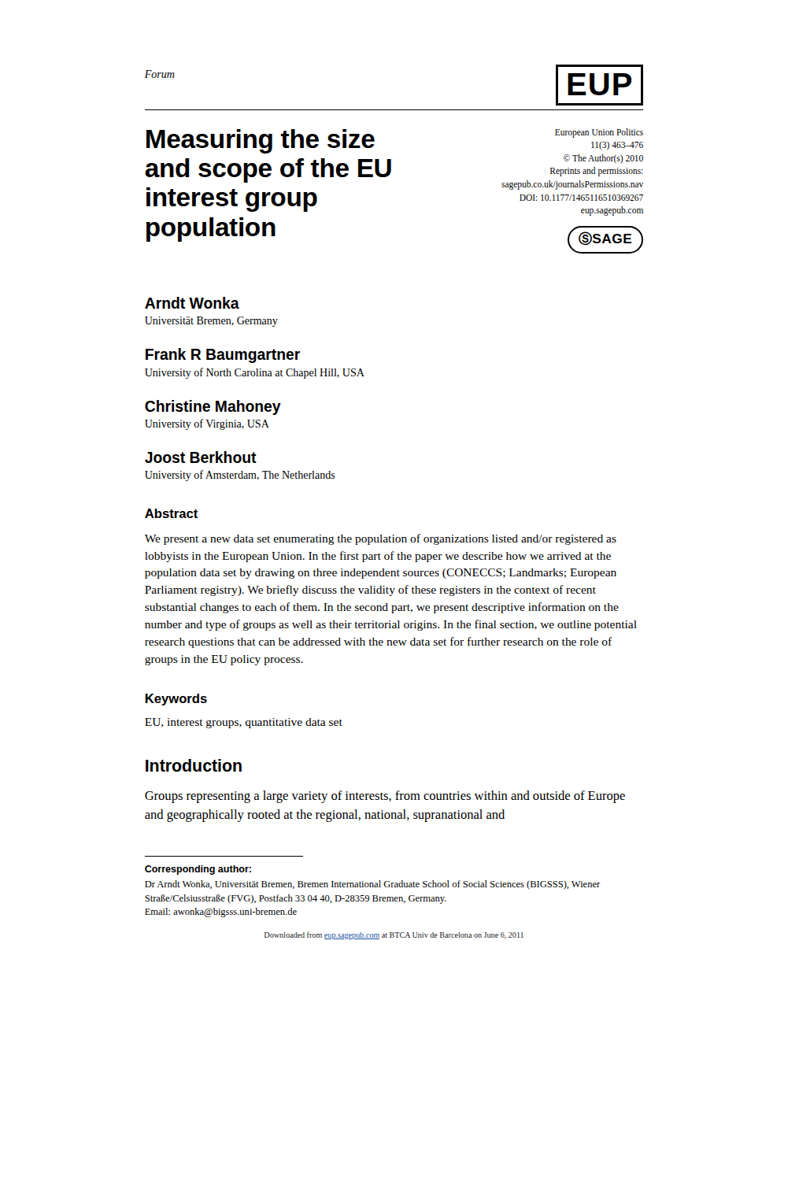Forum
EUP
Measuring the size and scope of the EU interest group population
European Union Politics
11(3) 463–476
© The Author(s) 2010
Reprints and permissions:
sagepub.co.uk/journalsPermissions.nav
DOI: 10.1177/1465116510369267
eup.sagepub.com
ⓈSAGE
Arndt Wonka
Universität Bremen, Germany
Frank R Baumgartner
University of North Carolina at Chapel Hill, USA
Christine Mahoney
University of Virginia, USA
Joost Berkhout
University of Amsterdam, The Netherlands
Abstract
We present a new data set enumerating the population of organizations listed and/or registered as lobbyists in the European Union. In the first part of the paper we describe how we arrived at the population data set by drawing on three independent sources (CONECCS; Landmarks; European Parliament registry). We briefly discuss the validity of these registers in the context of recent substantial changes to each of them. In the second part, we present descriptive information on the number and type of groups as well as their territorial origins. In the final section, we outline potential research questions that can be addressed with the new data set for further research on the role of groups in the EU policy process.
Keywords
EU, interest groups, quantitative data set
Introduction
Groups representing a large variety of interests, from countries within and outside of Europe and geographically rooted at the regional, national, supranational and
Corresponding author:
Dr Arndt Wonka, Universität Bremen, Bremen International Graduate School of Social Sciences (BIGSSS), Wiener Straße/Celsiusstraße (FVG), Postfach 33 04 40, D-28359 Bremen, Germany.
Email: awonka@bigsss.uni-bremen.de
Downloaded from eup.sagepub.com at BTCA Univ de Barcelona on June 6, 2011